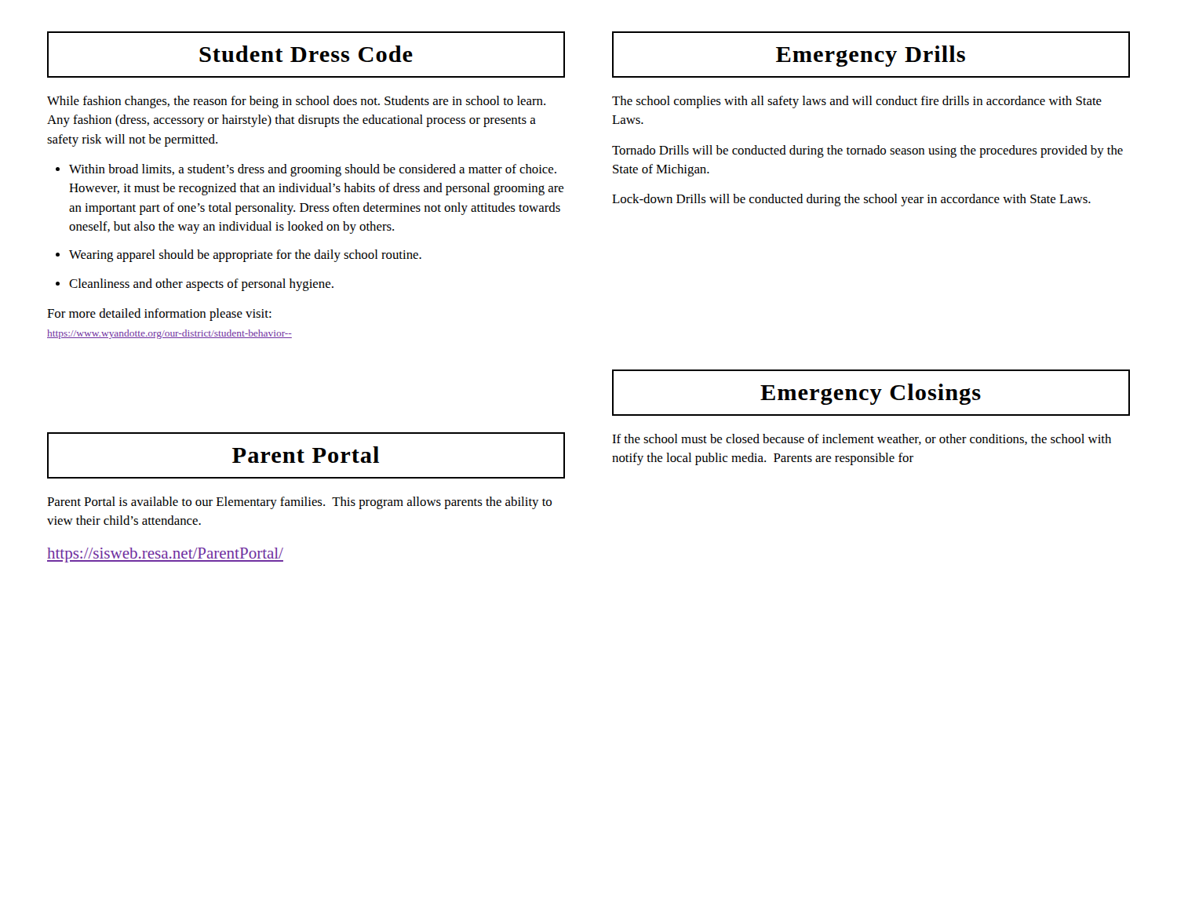Student Dress Code
While fashion changes, the reason for being in school does not. Students are in school to learn. Any fashion (dress, accessory or hairstyle) that disrupts the educational process or presents a safety risk will not be permitted.
Within broad limits, a student’s dress and grooming should be considered a matter of choice. However, it must be recognized that an individual’s habits of dress and personal grooming are an important part of one’s total personality. Dress often determines not only attitudes towards oneself, but also the way an individual is looked on by others.
Wearing apparel should be appropriate for the daily school routine.
Cleanliness and other aspects of personal hygiene.
For more detailed information please visit:
https://www.wyandotte.org/our-district/student-behavior--
Parent Portal
Parent Portal is available to our Elementary families. This program allows parents the ability to view their child’s attendance.
https://sisweb.resa.net/ParentPortal/
Emergency Drills
The school complies with all safety laws and will conduct fire drills in accordance with State Laws.
Tornado Drills will be conducted during the tornado season using the procedures provided by the State of Michigan.
Lock-down Drills will be conducted during the school year in accordance with State Laws.
Emergency Closings
If the school must be closed because of inclement weather, or other conditions, the school with notify the local public media. Parents are responsible for